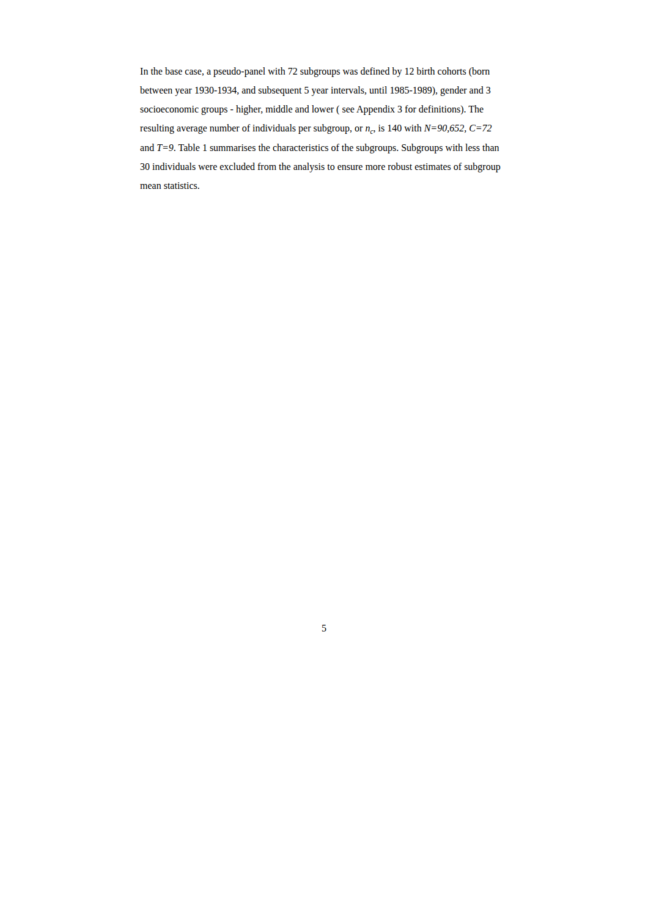In the base case, a pseudo-panel with 72 subgroups was defined by 12 birth cohorts (born between year 1930-1934, and subsequent 5 year intervals, until 1985-1989), gender and 3 socioeconomic groups - higher, middle and lower ( see Appendix 3 for definitions). The resulting average number of individuals per subgroup, or nc, is 140 with N=90,652, C=72 and T=9. Table 1 summarises the characteristics of the subgroups. Subgroups with less than 30 individuals were excluded from the analysis to ensure more robust estimates of subgroup mean statistics.
5